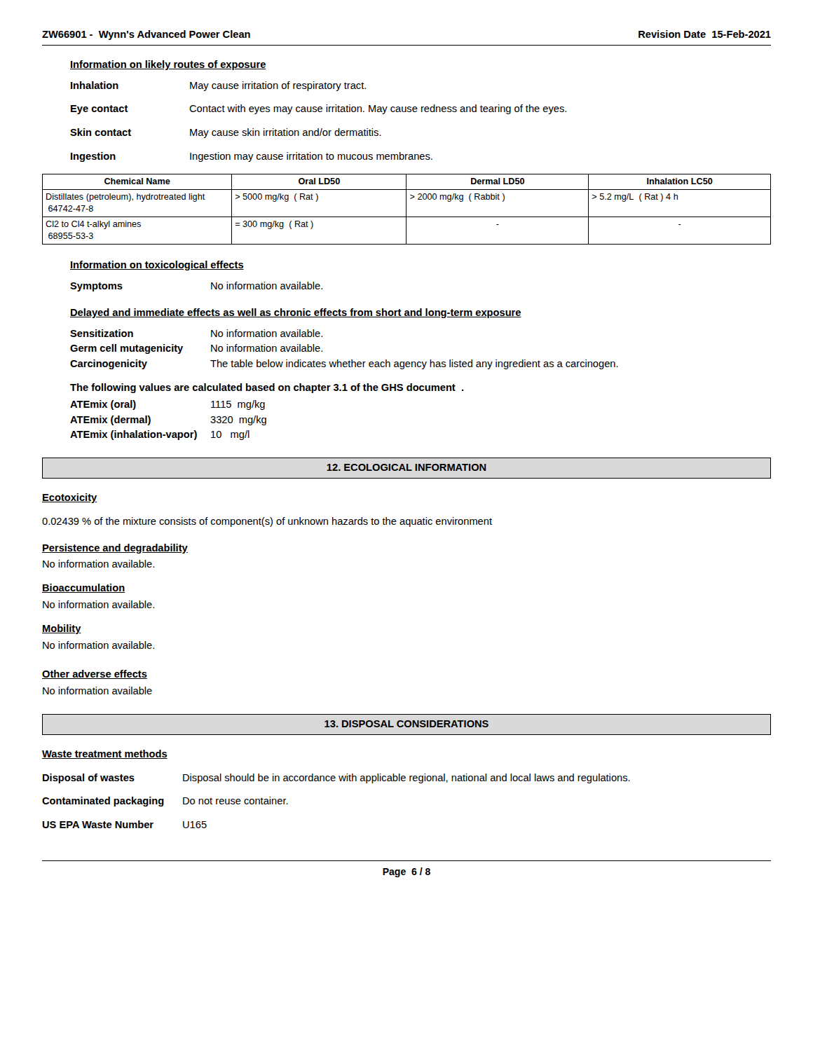ZW66901 - Wynn's Advanced Power Clean Revision Date 15-Feb-2021
Information on likely routes of exposure
Inhalation
May cause irritation of respiratory tract.
Eye contact
Contact with eyes may cause irritation. May cause redness and tearing of the eyes.
Skin contact
May cause skin irritation and/or dermatitis.
Ingestion
Ingestion may cause irritation to mucous membranes.
| Chemical Name | Oral LD50 | Dermal LD50 | Inhalation LC50 |
| --- | --- | --- | --- |
| Distillates (petroleum), hydrotreated light 64742-47-8 | > 5000 mg/kg ( Rat ) | > 2000 mg/kg ( Rabbit ) | > 5.2 mg/L ( Rat ) 4 h |
| Cl2 to Cl4 t-alkyl amines 68955-53-3 | = 300 mg/kg ( Rat ) | - | - |
Information on toxicological effects
Symptoms
No information available.
Delayed and immediate effects as well as chronic effects from short and long-term exposure
Sensitization
No information available.
Germ cell mutagenicity
No information available.
Carcinogenicity
The table below indicates whether each agency has listed any ingredient as a carcinogen.
The following values are calculated based on chapter 3.1 of the GHS document .
ATEmix (oral)
1115 mg/kg
ATEmix (dermal)
3320 mg/kg
ATEmix (inhalation-vapor)
10 mg/l
12. ECOLOGICAL INFORMATION
Ecotoxicity
0.02439 % of the mixture consists of component(s) of unknown hazards to the aquatic environment
Persistence and degradability
No information available.
Bioaccumulation
No information available.
Mobility
No information available.
Other adverse effects
No information available
13. DISPOSAL CONSIDERATIONS
Waste treatment methods
Disposal of wastes
Disposal should be in accordance with applicable regional, national and local laws and regulations.
Contaminated packaging
Do not reuse container.
US EPA Waste Number
U165
Page 6 / 8